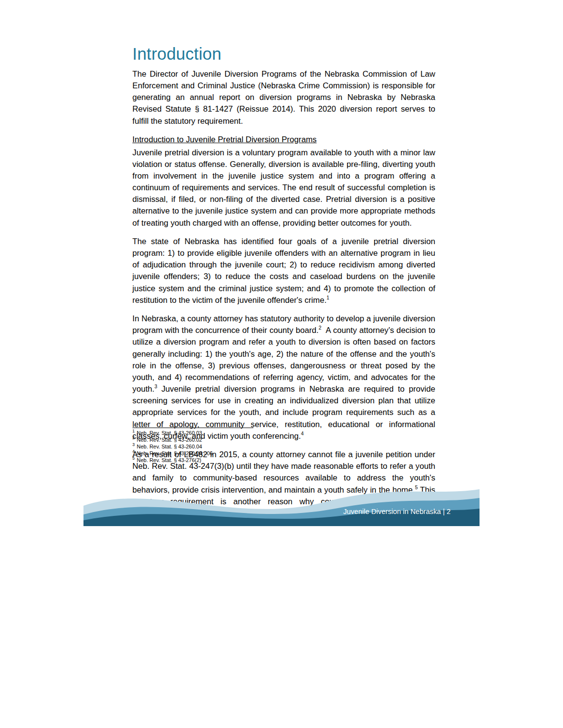Introduction
The Director of Juvenile Diversion Programs of the Nebraska Commission of Law Enforcement and Criminal Justice (Nebraska Crime Commission) is responsible for generating an annual report on diversion programs in Nebraska by Nebraska Revised Statute § 81-1427 (Reissue 2014). This 2020 diversion report serves to fulfill the statutory requirement.
Introduction to Juvenile Pretrial Diversion Programs
Juvenile pretrial diversion is a voluntary program available to youth with a minor law violation or status offense. Generally, diversion is available pre-filing, diverting youth from involvement in the juvenile justice system and into a program offering a continuum of requirements and services. The end result of successful completion is dismissal, if filed, or non-filing of the diverted case. Pretrial diversion is a positive alternative to the juvenile justice system and can provide more appropriate methods of treating youth charged with an offense, providing better outcomes for youth.
The state of Nebraska has identified four goals of a juvenile pretrial diversion program: 1) to provide eligible juvenile offenders with an alternative program in lieu of adjudication through the juvenile court; 2) to reduce recidivism among diverted juvenile offenders; 3) to reduce the costs and caseload burdens on the juvenile justice system and the criminal justice system; and 4) to promote the collection of restitution to the victim of the juvenile offender's crime.1
In Nebraska, a county attorney has statutory authority to develop a juvenile diversion program with the concurrence of their county board.2 A county attorney's decision to utilize a diversion program and refer a youth to diversion is often based on factors generally including: 1) the youth's age, 2) the nature of the offense and the youth's role in the offense, 3) previous offenses, dangerousness or threat posed by the youth, and 4) recommendations of referring agency, victim, and advocates for the youth.3 Juvenile pretrial diversion programs in Nebraska are required to provide screening services for use in creating an individualized diversion plan that utilize appropriate services for the youth, and include program requirements such as a letter of apology, community service, restitution, educational or informational classes, curfew, and victim youth conferencing.4
As a result of LB482 in 2015, a county attorney cannot file a juvenile petition under Neb. Rev. Stat. 43-247(3)(b) until they have made reasonable efforts to refer a youth and family to community-based resources available to address the youth's behaviors, provide crisis intervention, and maintain a youth safely in the home.5 This statutory requirement is another reason why county attorney support and development of juvenile diversion programs is vital in Nebraska.
1 Neb. Rev. Stat. § 43-260.03
2 Neb. Rev. Stat. § 43-260.02
3 Neb. Rev. Stat. § 43-260.04
4 Neb. Rev. Stat. § 43-260.04 -.06
5 Neb. Rev. Stat. § 43-276(2)
Juvenile Diversion in Nebraska | 2